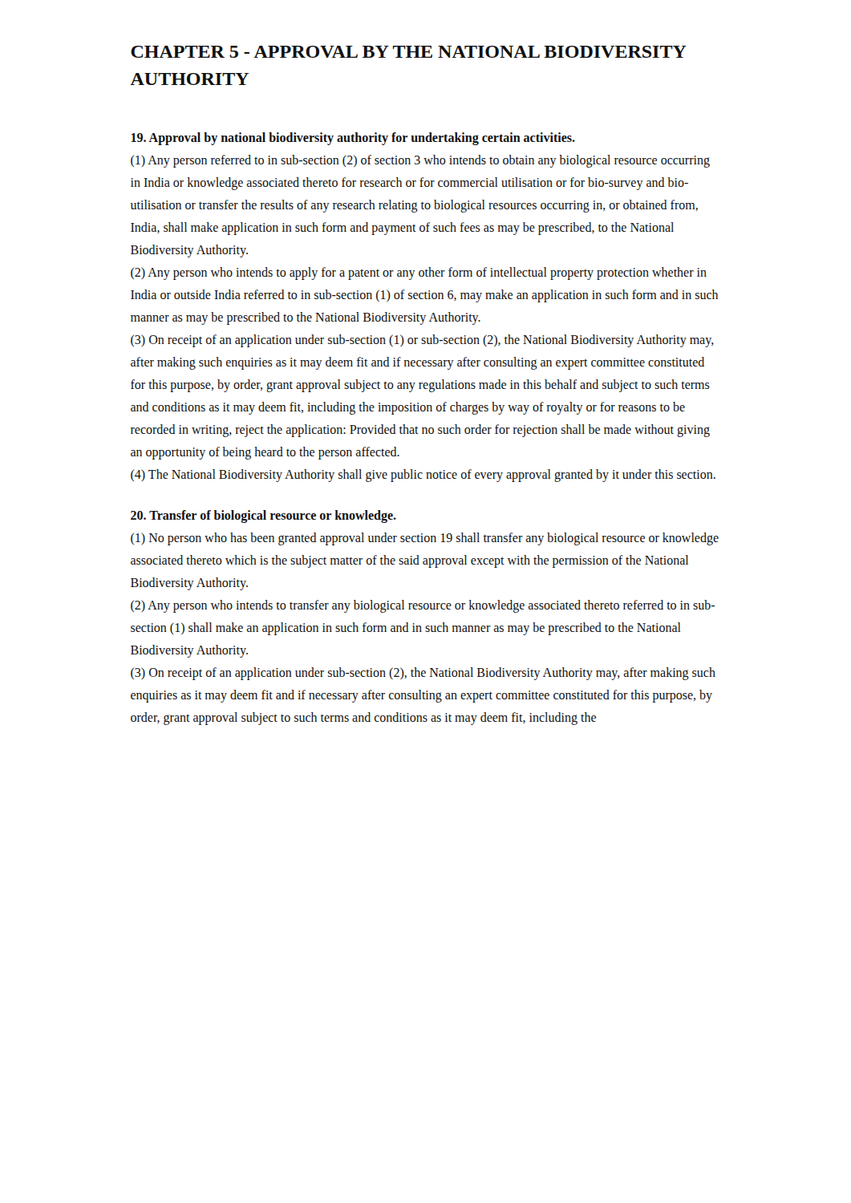CHAPTER 5 - APPROVAL BY THE NATIONAL BIODIVERSITY AUTHORITY
19. Approval by national biodiversity authority for undertaking certain activities.
(1) Any person referred to in sub-section (2) of section 3 who intends to obtain any biological resource occurring in India or knowledge associated thereto for research or for commercial utilisation or for bio-survey and bio-utilisation or transfer the results of any research relating to biological resources occurring in, or obtained from, India, shall make application in such form and payment of such fees as may be prescribed, to the National Biodiversity Authority.
(2) Any person who intends to apply for a patent or any other form of intellectual property protection whether in India or outside India referred to in sub-section (1) of section 6, may make an application in such form and in such manner as may be prescribed to the National Biodiversity Authority.
(3) On receipt of an application under sub-section (1) or sub-section (2), the National Biodiversity Authority may, after making such enquiries as it may deem fit and if necessary after consulting an expert committee constituted for this purpose, by order, grant approval subject to any regulations made in this behalf and subject to such terms and conditions as it may deem fit, including the imposition of charges by way of royalty or for reasons to be recorded in writing, reject the application: Provided that no such order for rejection shall be made without giving an opportunity of being heard to the person affected.
(4) The National Biodiversity Authority shall give public notice of every approval granted by it under this section.
20. Transfer of biological resource or knowledge.
(1) No person who has been granted approval under section 19 shall transfer any biological resource or knowledge associated thereto which is the subject matter of the said approval except with the permission of the National Biodiversity Authority.
(2) Any person who intends to transfer any biological resource or knowledge associated thereto referred to in sub-section (1) shall make an application in such form and in such manner as may be prescribed to the National Biodiversity Authority.
(3) On receipt of an application under sub-section (2), the National Biodiversity Authority may, after making such enquiries as it may deem fit and if necessary after consulting an expert committee constituted for this purpose, by order, grant approval subject to such terms and conditions as it may deem fit, including the